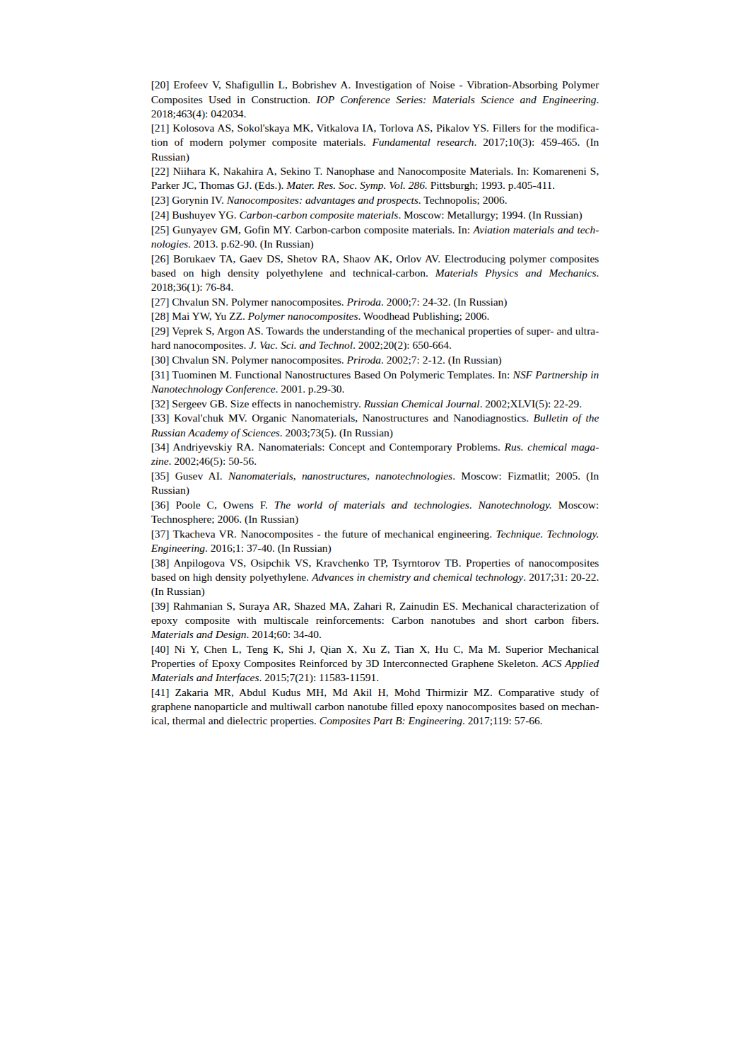[20] Erofeev V, Shafigullin L, Bobrishev A. Investigation of Noise - Vibration-Absorbing Polymer Composites Used in Construction. IOP Conference Series: Materials Science and Engineering. 2018;463(4): 042034.
[21] Kolosova AS, Sokol'skaya MK, Vitkalova IA, Torlova AS, Pikalov YS. Fillers for the modification of modern polymer composite materials. Fundamental research. 2017;10(3): 459-465. (In Russian)
[22] Niihara K, Nakahira A, Sekino T. Nanophase and Nanocomposite Materials. In: Komareneni S, Parker JC, Thomas GJ. (Eds.). Mater. Res. Soc. Symp. Vol. 286. Pittsburgh; 1993. p.405-411.
[23] Gorynin IV. Nanocomposites: advantages and prospects. Technopolis; 2006.
[24] Bushuyev YG. Carbon-carbon composite materials. Moscow: Metallurgy; 1994. (In Russian)
[25] Gunyayev GM, Gofin MY. Carbon-carbon composite materials. In: Aviation materials and technologies. 2013. p.62-90. (In Russian)
[26] Borukaev TA, Gaev DS, Shetov RA, Shaov AK, Orlov AV. Electroducing polymer composites based on high density polyethylene and technical-carbon. Materials Physics and Mechanics. 2018;36(1): 76-84.
[27] Chvalun SN. Polymer nanocomposites. Priroda. 2000;7: 24-32. (In Russian)
[28] Mai YW, Yu ZZ. Polymer nanocomposites. Woodhead Publishing; 2006.
[29] Veprek S, Argon AS. Towards the understanding of the mechanical properties of super- and ultrahard nanocomposites. J. Vac. Sci. and Technol. 2002;20(2): 650-664.
[30] Chvalun SN. Polymer nanocomposites. Priroda. 2002;7: 2-12. (In Russian)
[31] Tuominen M. Functional Nanostructures Based On Polymeric Templates. In: NSF Partnership in Nanotechnology Conference. 2001. p.29-30.
[32] Sergeev GB. Size effects in nanochemistry. Russian Chemical Journal. 2002;XLVI(5): 22-29.
[33] Koval'chuk MV. Organic Nanomaterials, Nanostructures and Nanodiagnostics. Bulletin of the Russian Academy of Sciences. 2003;73(5). (In Russian)
[34] Andriyevskiy RA. Nanomaterials: Concept and Contemporary Problems. Rus. chemical magazine. 2002;46(5): 50-56.
[35] Gusev AI. Nanomaterials, nanostructures, nanotechnologies. Moscow: Fizmatlit; 2005. (In Russian)
[36] Poole C, Owens F. The world of materials and technologies. Nanotechnology. Moscow: Technosphere; 2006. (In Russian)
[37] Tkacheva VR. Nanocomposites - the future of mechanical engineering. Technique. Technology. Engineering. 2016;1: 37-40. (In Russian)
[38] Anpilogova VS, Osipchik VS, Kravchenko TP, Tsyrntorov TB. Properties of nanocomposites based on high density polyethylene. Advances in chemistry and chemical technology. 2017;31: 20-22. (In Russian)
[39] Rahmanian S, Suraya AR, Shazed MA, Zahari R, Zainudin ES. Mechanical characterization of epoxy composite with multiscale reinforcements: Carbon nanotubes and short carbon fibers. Materials and Design. 2014;60: 34-40.
[40] Ni Y, Chen L, Teng K, Shi J, Qian X, Xu Z, Tian X, Hu C, Ma M. Superior Mechanical Properties of Epoxy Composites Reinforced by 3D Interconnected Graphene Skeleton. ACS Applied Materials and Interfaces. 2015;7(21): 11583-11591.
[41] Zakaria MR, Abdul Kudus MH, Md Akil H, Mohd Thirmizir MZ. Comparative study of graphene nanoparticle and multiwall carbon nanotube filled epoxy nanocomposites based on mechanical, thermal and dielectric properties. Composites Part B: Engineering. 2017;119: 57-66.